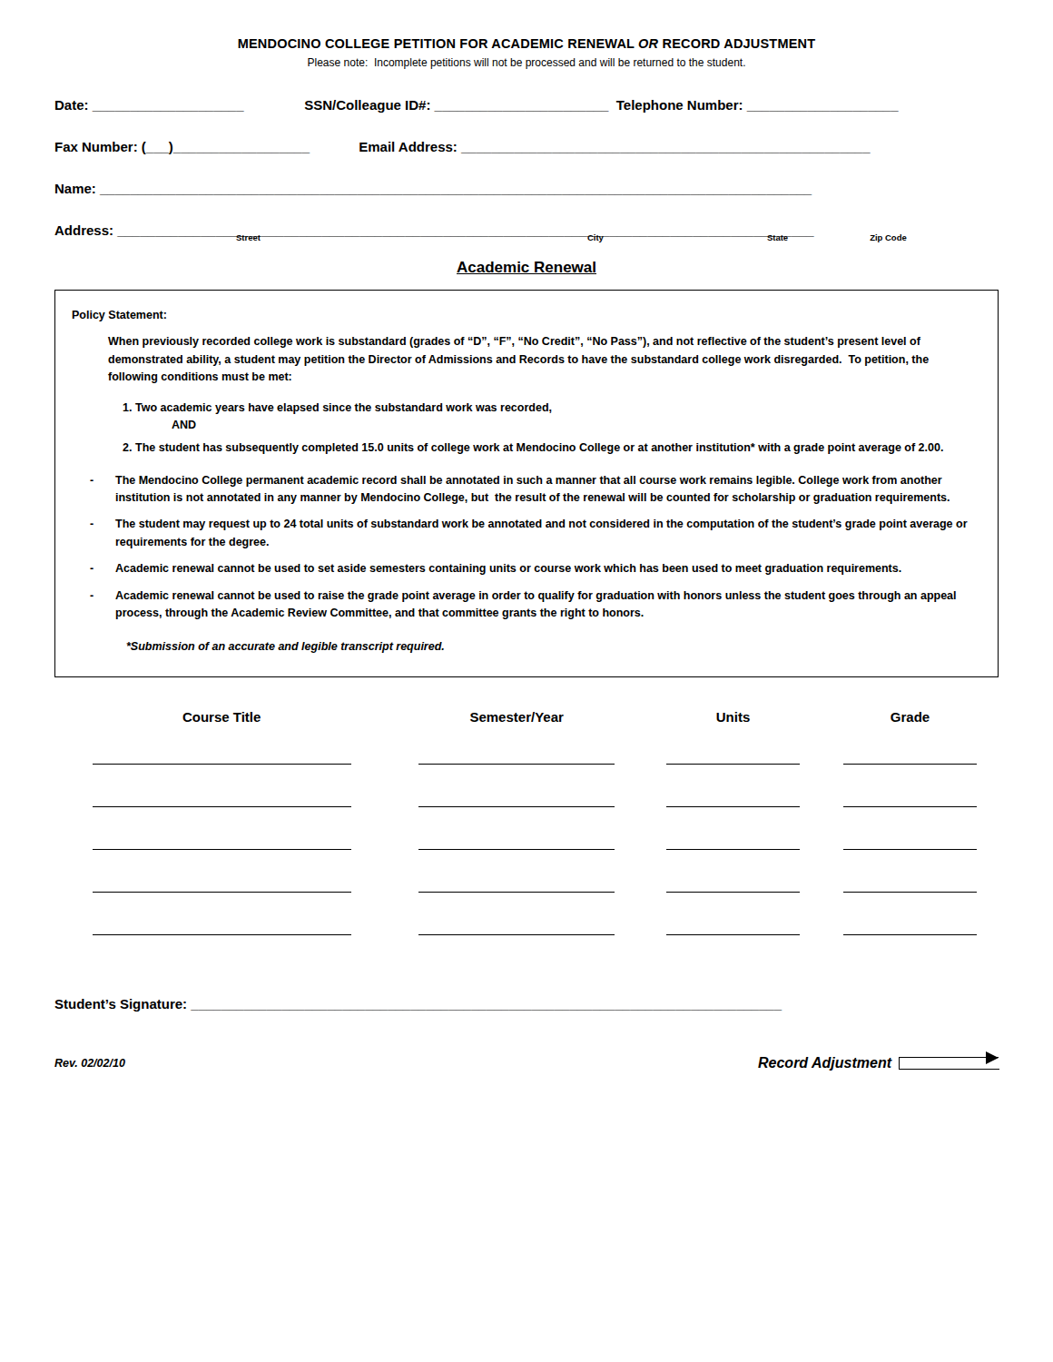MENDOCINO COLLEGE PETITION FOR ACADEMIC RENEWAL OR RECORD ADJUSTMENT
Please note: Incomplete petitions will not be processed and will be returned to the student.
Date: ____________________ SSN/Colleague ID#: _______________________ Telephone Number: ____________________
Fax Number: (___)__________________ Email Address: ______________________________________________________
Name: ______________________________________________________________________________________________
Address: ____________________________________________________________________________________________
Street City State Zip Code
Academic Renewal
Policy Statement:
When previously recorded college work is substandard (grades of “D”, “F”, “No Credit”, “No Pass”), and not reflective of the student’s present level of demonstrated ability, a student may petition the Director of Admissions and Records to have the substandard college work disregarded. To petition, the following conditions must be met:
Two academic years have elapsed since the substandard work was recorded, AND
The student has subsequently completed 15.0 units of college work at Mendocino College or at another institution* with a grade point average of 2.00.
The Mendocino College permanent academic record shall be annotated in such a manner that all course work remains legible. College work from another institution is not annotated in any manner by Mendocino College, but the result of the renewal will be counted for scholarship or graduation requirements.
The student may request up to 24 total units of substandard work be annotated and not considered in the computation of the student’s grade point average or requirements for the degree.
Academic renewal cannot be used to set aside semesters containing units or course work which has been used to meet graduation requirements.
Academic renewal cannot be used to raise the grade point average in order to qualify for graduation with honors unless the student goes through an appeal process, through the Academic Review Committee, and that committee grants the right to honors.
*Submission of an accurate and legible transcript required.
| Course Title | Semester/Year | Units | Grade |
| --- | --- | --- | --- |
Student’s Signature: ______________________________________________________________________________
Rev. 02/02/10 Record Adjustment